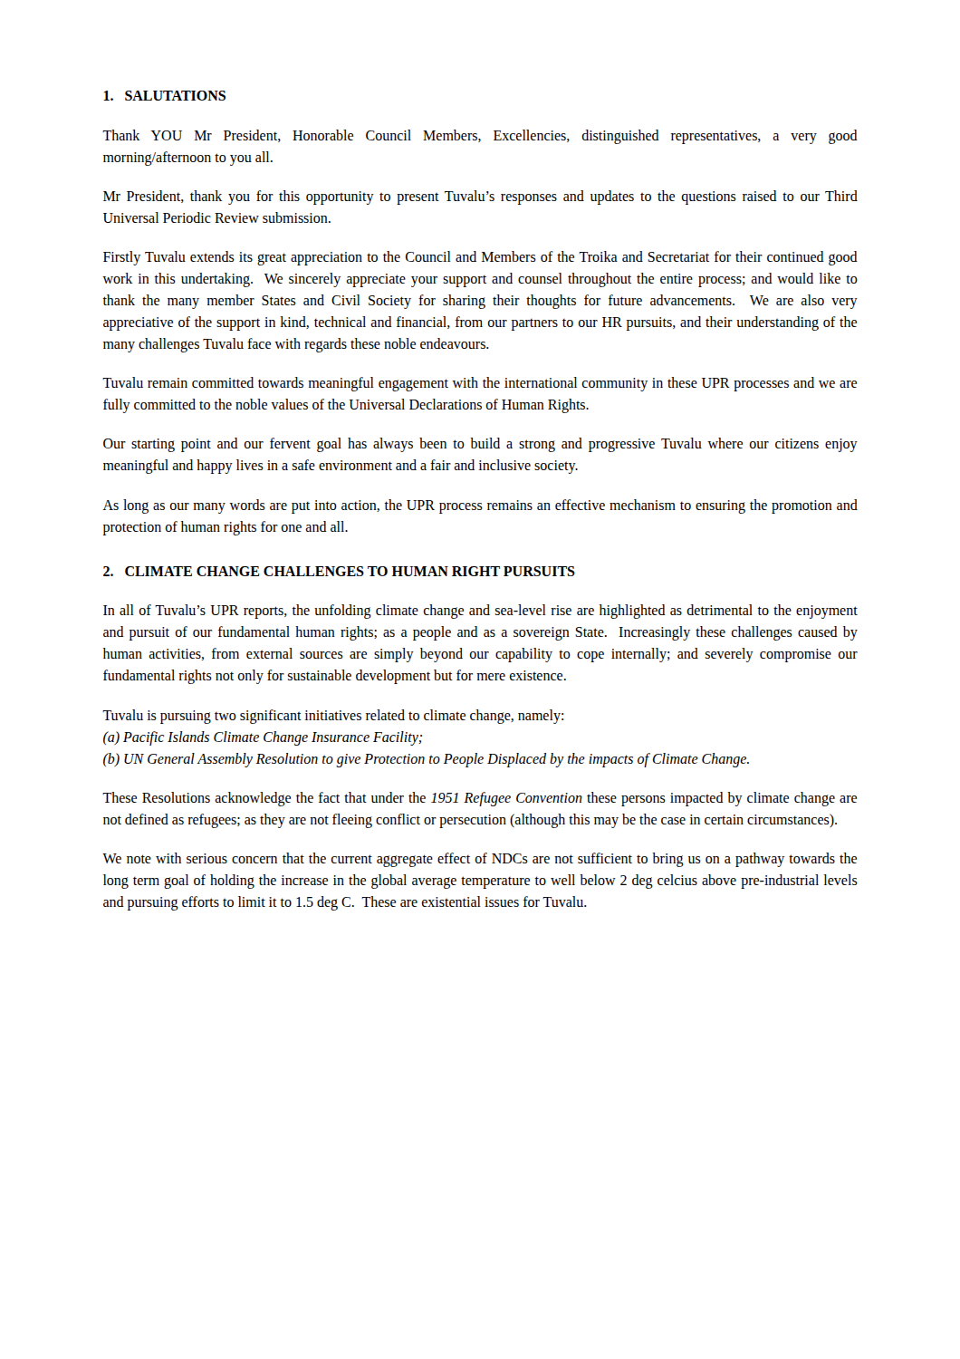1. SALUTATIONS
Thank YOU Mr President, Honorable Council Members, Excellencies, distinguished representatives, a very good morning/afternoon to you all.
Mr President, thank you for this opportunity to present Tuvalu’s responses and updates to the questions raised to our Third Universal Periodic Review submission.
Firstly Tuvalu extends its great appreciation to the Council and Members of the Troika and Secretariat for their continued good work in this undertaking. We sincerely appreciate your support and counsel throughout the entire process; and would like to thank the many member States and Civil Society for sharing their thoughts for future advancements. We are also very appreciative of the support in kind, technical and financial, from our partners to our HR pursuits, and their understanding of the many challenges Tuvalu face with regards these noble endeavours.
Tuvalu remain committed towards meaningful engagement with the international community in these UPR processes and we are fully committed to the noble values of the Universal Declarations of Human Rights.
Our starting point and our fervent goal has always been to build a strong and progressive Tuvalu where our citizens enjoy meaningful and happy lives in a safe environment and a fair and inclusive society.
As long as our many words are put into action, the UPR process remains an effective mechanism to ensuring the promotion and protection of human rights for one and all.
2. CLIMATE CHANGE CHALLENGES TO HUMAN RIGHT PURSUITS
In all of Tuvalu’s UPR reports, the unfolding climate change and sea-level rise are highlighted as detrimental to the enjoyment and pursuit of our fundamental human rights; as a people and as a sovereign State. Increasingly these challenges caused by human activities, from external sources are simply beyond our capability to cope internally; and severely compromise our fundamental rights not only for sustainable development but for mere existence.
Tuvalu is pursuing two significant initiatives related to climate change, namely:
(a) Pacific Islands Climate Change Insurance Facility;
(b) UN General Assembly Resolution to give Protection to People Displaced by the impacts of Climate Change.
These Resolutions acknowledge the fact that under the 1951 Refugee Convention these persons impacted by climate change are not defined as refugees; as they are not fleeing conflict or persecution (although this may be the case in certain circumstances).
We note with serious concern that the current aggregate effect of NDCs are not sufficient to bring us on a pathway towards the long term goal of holding the increase in the global average temperature to well below 2 deg celcius above pre-industrial levels and pursuing efforts to limit it to 1.5 deg C. These are existential issues for Tuvalu.